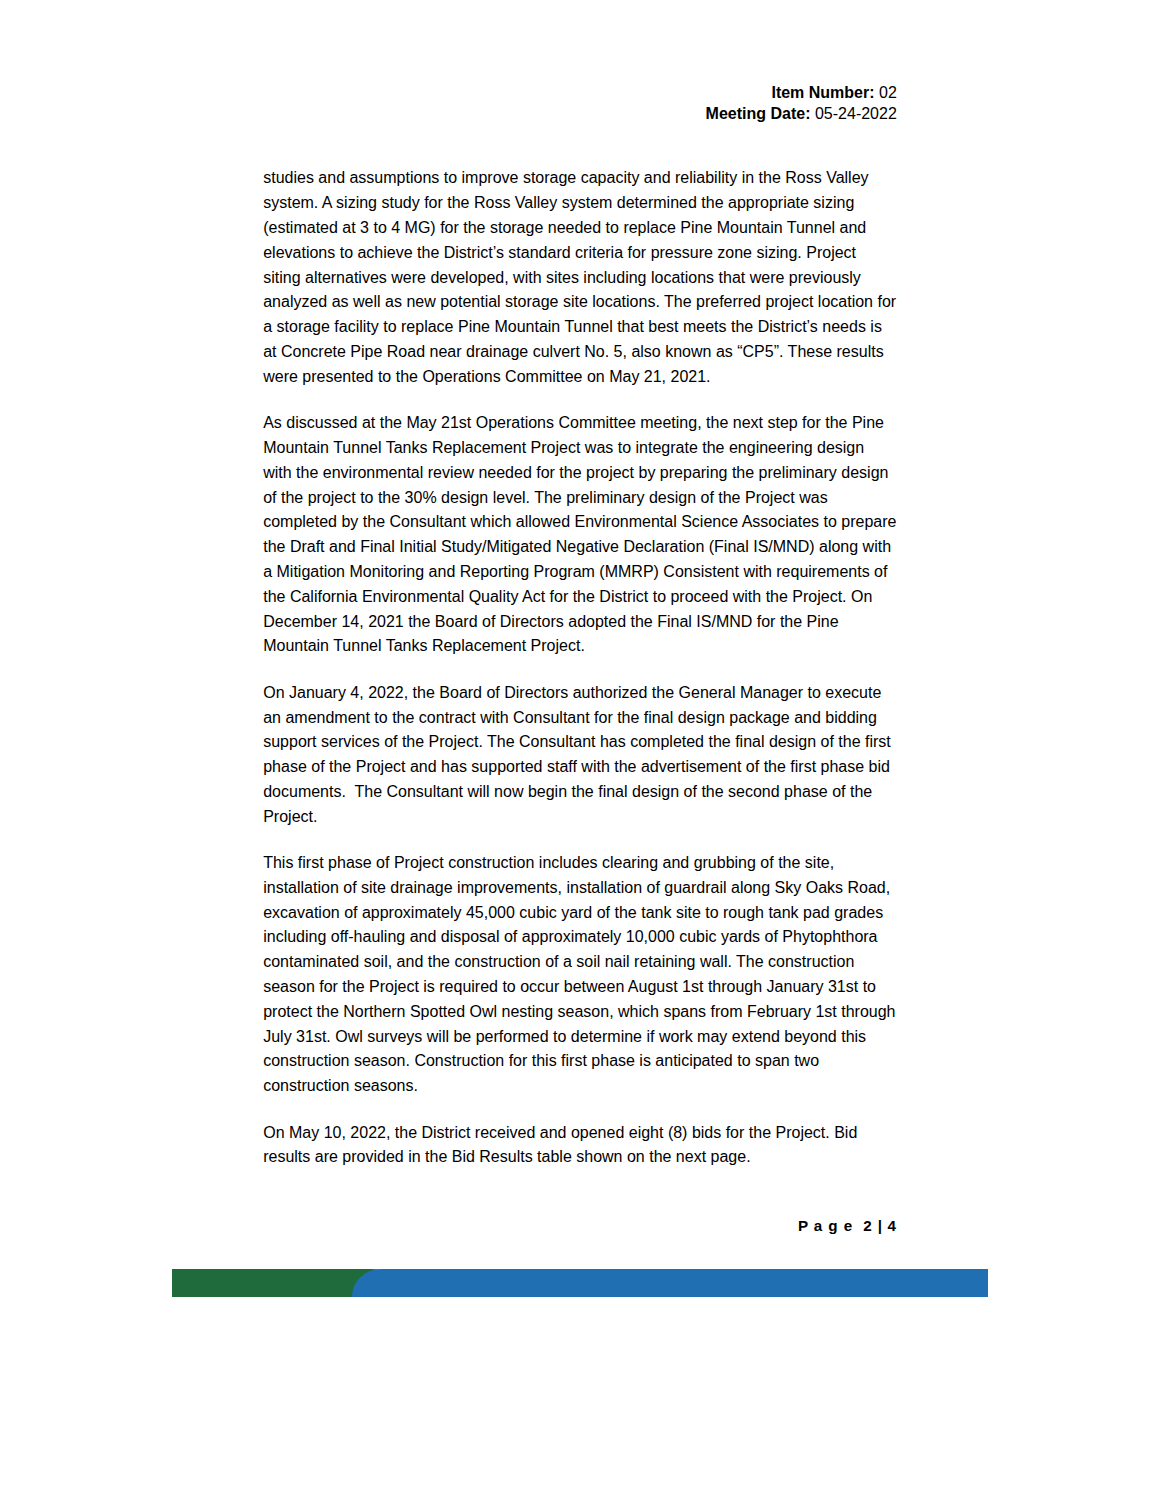Item Number: 02
Meeting Date: 05-24-2022
studies and assumptions to improve storage capacity and reliability in the Ross Valley system. A sizing study for the Ross Valley system determined the appropriate sizing (estimated at 3 to 4 MG) for the storage needed to replace Pine Mountain Tunnel and elevations to achieve the District’s standard criteria for pressure zone sizing. Project siting alternatives were developed, with sites including locations that were previously analyzed as well as new potential storage site locations. The preferred project location for a storage facility to replace Pine Mountain Tunnel that best meets the District’s needs is at Concrete Pipe Road near drainage culvert No. 5, also known as “CP5”. These results were presented to the Operations Committee on May 21, 2021.
As discussed at the May 21st Operations Committee meeting, the next step for the Pine Mountain Tunnel Tanks Replacement Project was to integrate the engineering design with the environmental review needed for the project by preparing the preliminary design of the project to the 30% design level. The preliminary design of the Project was completed by the Consultant which allowed Environmental Science Associates to prepare the Draft and Final Initial Study/Mitigated Negative Declaration (Final IS/MND) along with a Mitigation Monitoring and Reporting Program (MMRP) Consistent with requirements of the California Environmental Quality Act for the District to proceed with the Project. On December 14, 2021 the Board of Directors adopted the Final IS/MND for the Pine Mountain Tunnel Tanks Replacement Project.
On January 4, 2022, the Board of Directors authorized the General Manager to execute an amendment to the contract with Consultant for the final design package and bidding support services of the Project. The Consultant has completed the final design of the first phase of the Project and has supported staff with the advertisement of the first phase bid documents. The Consultant will now begin the final design of the second phase of the Project.
This first phase of Project construction includes clearing and grubbing of the site, installation of site drainage improvements, installation of guardrail along Sky Oaks Road, excavation of approximately 45,000 cubic yard of the tank site to rough tank pad grades including off-hauling and disposal of approximately 10,000 cubic yards of Phytophthora contaminated soil, and the construction of a soil nail retaining wall. The construction season for the Project is required to occur between August 1st through January 31st to protect the Northern Spotted Owl nesting season, which spans from February 1st through July 31st. Owl surveys will be performed to determine if work may extend beyond this construction season. Construction for this first phase is anticipated to span two construction seasons.
On May 10, 2022, the District received and opened eight (8) bids for the Project. Bid results are provided in the Bid Results table shown on the next page.
P a g e 2 | 4